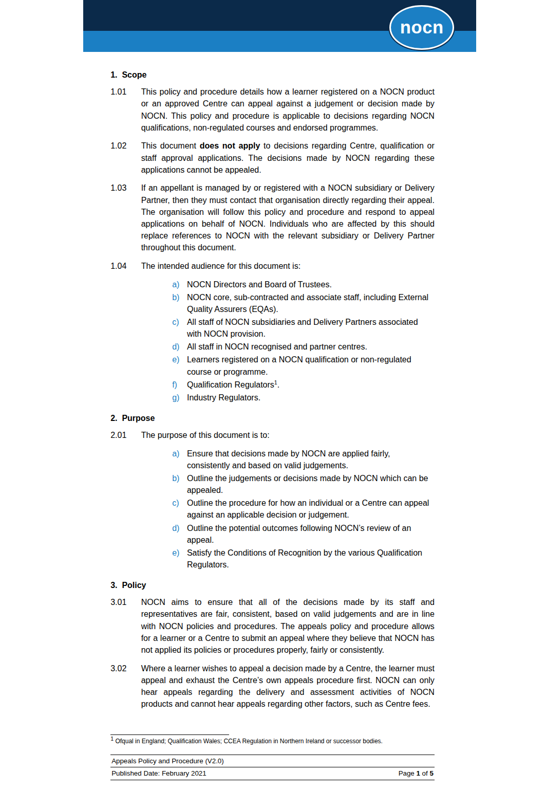nocn
1. Scope
1.01
This policy and procedure details how a learner registered on a NOCN product or an approved Centre can appeal against a judgement or decision made by NOCN. This policy and procedure is applicable to decisions regarding NOCN qualifications, non-regulated courses and endorsed programmes.
1.02
This document does not apply to decisions regarding Centre, qualification or staff approval applications. The decisions made by NOCN regarding these applications cannot be appealed.
1.03
If an appellant is managed by or registered with a NOCN subsidiary or Delivery Partner, then they must contact that organisation directly regarding their appeal. The organisation will follow this policy and procedure and respond to appeal applications on behalf of NOCN. Individuals who are affected by this should replace references to NOCN with the relevant subsidiary or Delivery Partner throughout this document.
1.04
The intended audience for this document is:
NOCN Directors and Board of Trustees.
NOCN core, sub-contracted and associate staff, including External Quality Assurers (EQAs).
All staff of NOCN subsidiaries and Delivery Partners associated with NOCN provision.
All staff in NOCN recognised and partner centres.
Learners registered on a NOCN qualification or non-regulated course or programme.
Qualification Regulators1.
Industry Regulators.
2. Purpose
2.01
The purpose of this document is to:
Ensure that decisions made by NOCN are applied fairly, consistently and based on valid judgements.
Outline the judgements or decisions made by NOCN which can be appealed.
Outline the procedure for how an individual or a Centre can appeal against an applicable decision or judgement.
Outline the potential outcomes following NOCN’s review of an appeal.
Satisfy the Conditions of Recognition by the various Qualification Regulators.
3. Policy
3.01
NOCN aims to ensure that all of the decisions made by its staff and representatives are fair, consistent, based on valid judgements and are in line with NOCN policies and procedures. The appeals policy and procedure allows for a learner or a Centre to submit an appeal where they believe that NOCN has not applied its policies or procedures properly, fairly or consistently.
3.02
Where a learner wishes to appeal a decision made by a Centre, the learner must appeal and exhaust the Centre’s own appeals procedure first. NOCN can only hear appeals regarding the delivery and assessment activities of NOCN products and cannot hear appeals regarding other factors, such as Centre fees.
1 Ofqual in England; Qualification Wales; CCEA Regulation in Northern Ireland or successor bodies.
Appeals Policy and Procedure (V2.0)
Published Date: February 2021
Page 1 of 5